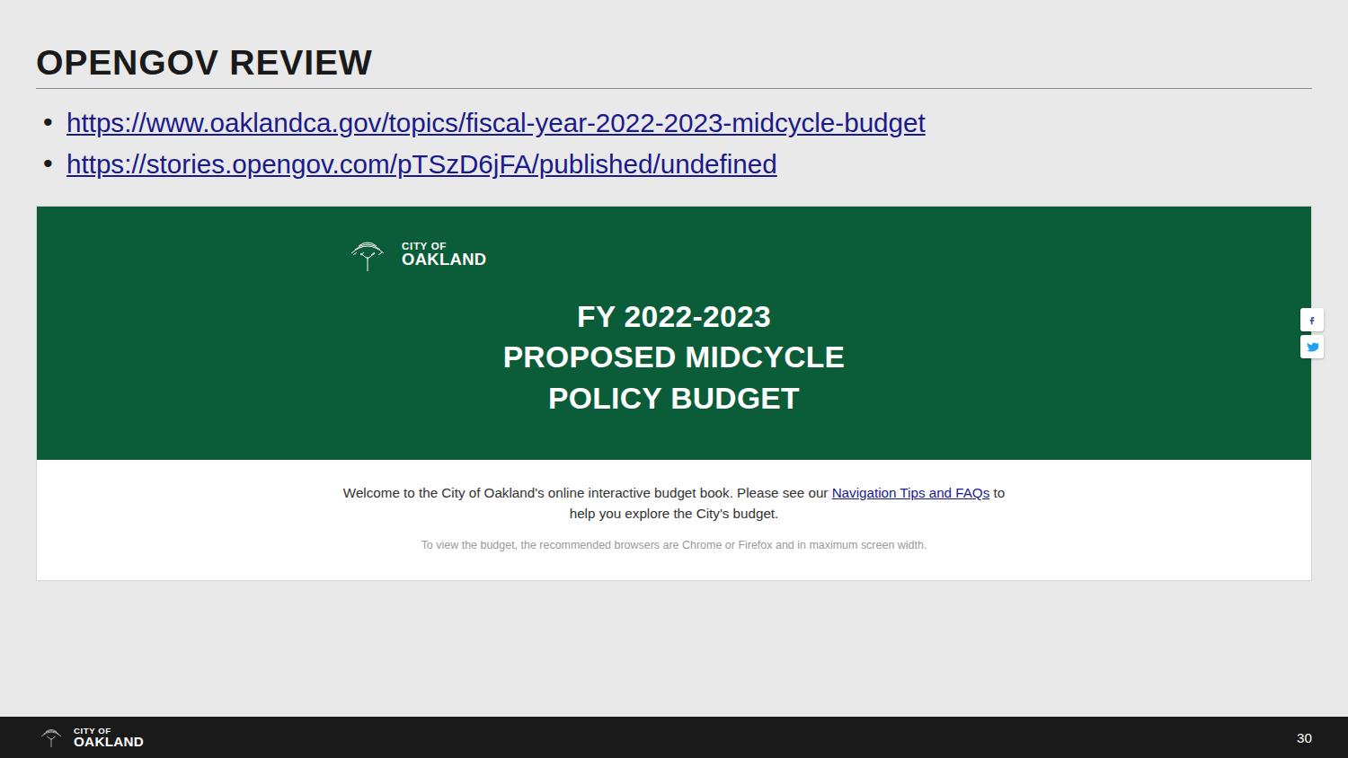OpenGov Review
https://www.oaklandca.gov/topics/fiscal-year-2022-2023-midcycle-budget
https://stories.opengov.com/pTSzD6jFA/published/undefined
CITY OF OAKLAND
FY 2022-2023
PROPOSED MIDCYCLE
POLICY BUDGET
Welcome to the City of Oakland's online interactive budget book. Please see our Navigation Tips and FAQs to help you explore the City's budget.
To view the budget, the recommended browsers are Chrome or Firefox and in maximum screen width.
CITY OF OAKLAND
30